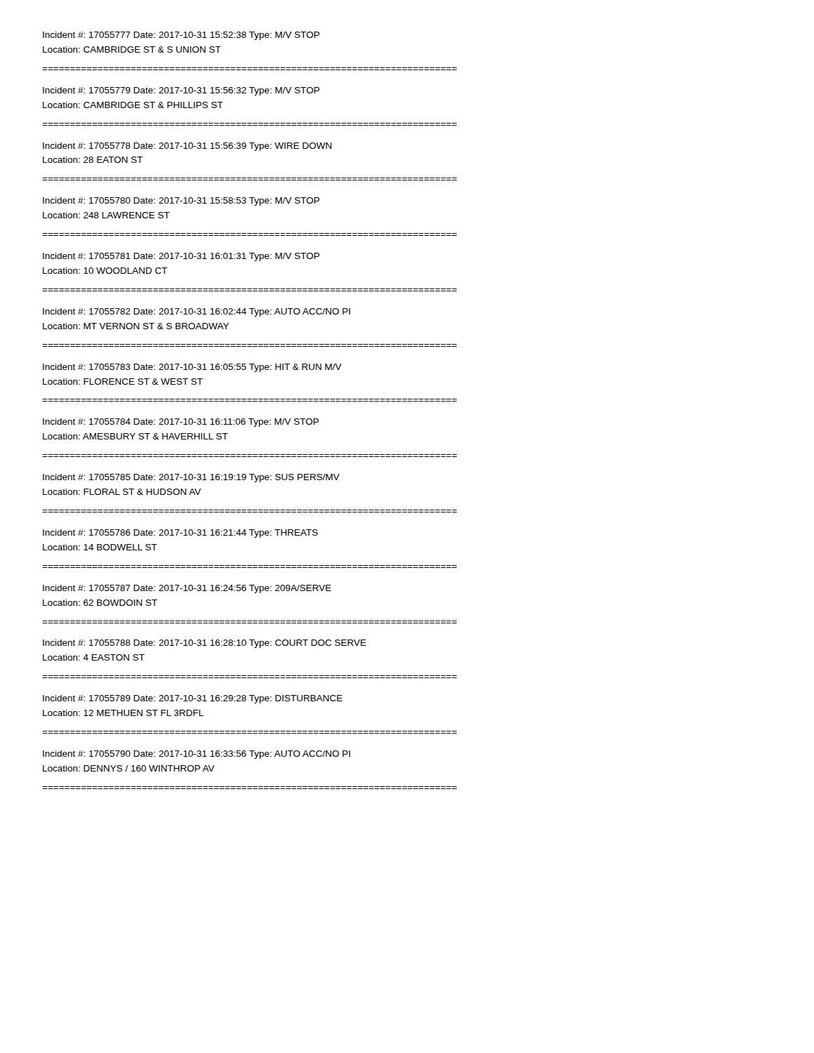Incident #: 17055777 Date: 2017-10-31 15:52:38 Type: M/V STOP
Location: CAMBRIDGE ST & S UNION ST
===========================================================================
Incident #: 17055779 Date: 2017-10-31 15:56:32 Type: M/V STOP
Location: CAMBRIDGE ST & PHILLIPS ST
===========================================================================
Incident #: 17055778 Date: 2017-10-31 15:56:39 Type: WIRE DOWN
Location: 28 EATON ST
===========================================================================
Incident #: 17055780 Date: 2017-10-31 15:58:53 Type: M/V STOP
Location: 248 LAWRENCE ST
===========================================================================
Incident #: 17055781 Date: 2017-10-31 16:01:31 Type: M/V STOP
Location: 10 WOODLAND CT
===========================================================================
Incident #: 17055782 Date: 2017-10-31 16:02:44 Type: AUTO ACC/NO PI
Location: MT VERNON ST & S BROADWAY
===========================================================================
Incident #: 17055783 Date: 2017-10-31 16:05:55 Type: HIT & RUN M/V
Location: FLORENCE ST & WEST ST
===========================================================================
Incident #: 17055784 Date: 2017-10-31 16:11:06 Type: M/V STOP
Location: AMESBURY ST & HAVERHILL ST
===========================================================================
Incident #: 17055785 Date: 2017-10-31 16:19:19 Type: SUS PERS/MV
Location: FLORAL ST & HUDSON AV
===========================================================================
Incident #: 17055786 Date: 2017-10-31 16:21:44 Type: THREATS
Location: 14 BODWELL ST
===========================================================================
Incident #: 17055787 Date: 2017-10-31 16:24:56 Type: 209A/SERVE
Location: 62 BOWDOIN ST
===========================================================================
Incident #: 17055788 Date: 2017-10-31 16:28:10 Type: COURT DOC SERVE
Location: 4 EASTON ST
===========================================================================
Incident #: 17055789 Date: 2017-10-31 16:29:28 Type: DISTURBANCE
Location: 12 METHUEN ST FL 3RDFL
===========================================================================
Incident #: 17055790 Date: 2017-10-31 16:33:56 Type: AUTO ACC/NO PI
Location: DENNYS / 160 WINTHROP AV
===========================================================================